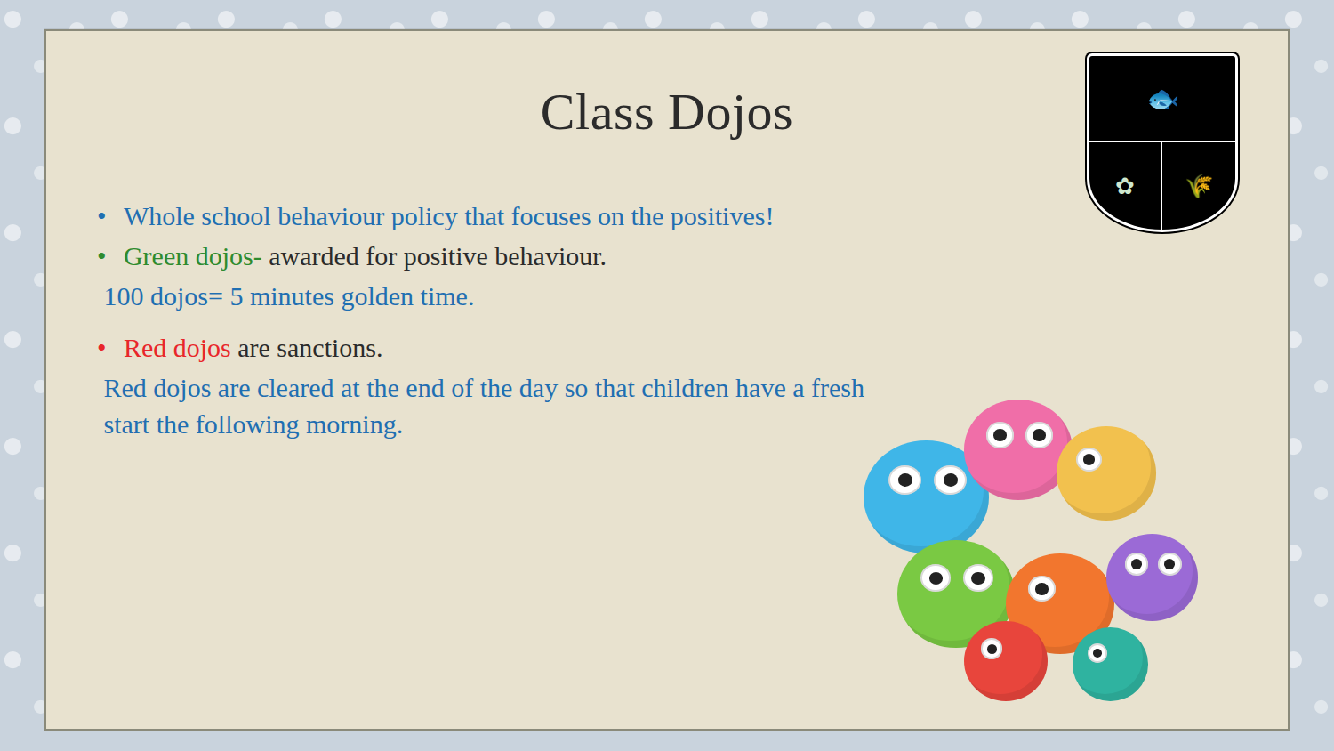🐟
✿
🌾
Class Dojos
Whole school behaviour policy that focuses on the positives!
Green dojos- awarded for positive behaviour.
100 dojos= 5 minutes golden time.
Red dojos are sanctions.
Red dojos are cleared at the end of the day so that children have a fresh start the following morning.